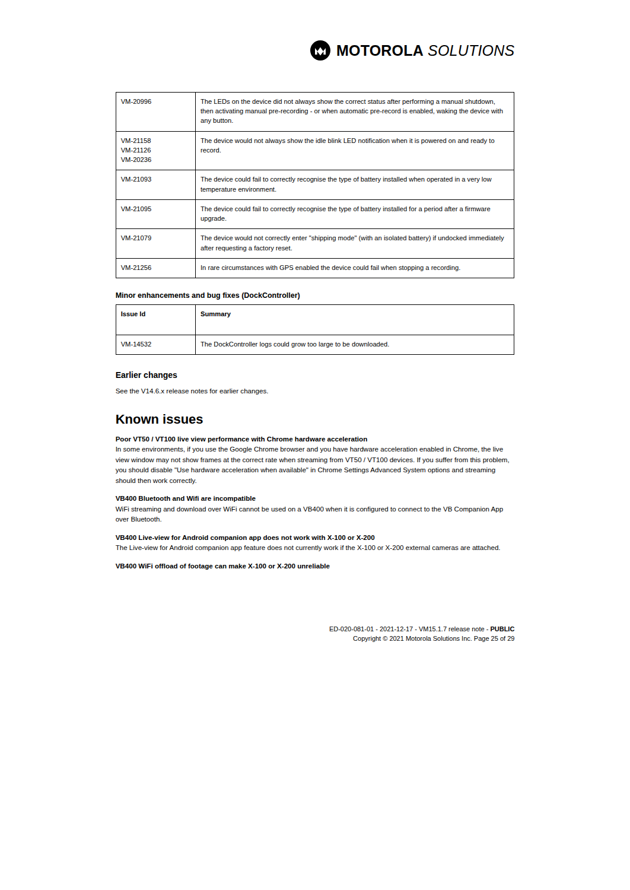MOTOROLA SOLUTIONS
| VM-20996 | The LEDs on the device did not always show the correct status after performing a manual shutdown, then activating manual pre-recording - or when automatic pre-record is enabled, waking the device with any button. |
| VM-21158 VM-21126 VM-20236 | The device would not always show the idle blink LED notification when it is powered on and ready to record. |
| VM-21093 | The device could fail to correctly recognise the type of battery installed when operated in a very low temperature environment. |
| VM-21095 | The device could fail to correctly recognise the type of battery installed for a period after a firmware upgrade. |
| VM-21079 | The device would not correctly enter "shipping mode" (with an isolated battery) if undocked immediately after requesting a factory reset. |
| VM-21256 | In rare circumstances with GPS enabled the device could fail when stopping a recording. |
Minor enhancements and bug fixes (DockController)
| Issue Id | Summary |
| --- | --- |
| VM-14532 | The DockController logs could grow too large to be downloaded. |
Earlier changes
See the V14.6.x release notes for earlier changes.
Known issues
Poor VT50 / VT100 live view performance with Chrome hardware acceleration
In some environments, if you use the Google Chrome browser and you have hardware acceleration enabled in Chrome, the live view window may not show frames at the correct rate when streaming from VT50 / VT100 devices. If you suffer from this problem, you should disable "Use hardware acceleration when available" in Chrome Settings Advanced System options and streaming should then work correctly.
VB400 Bluetooth and Wifi are incompatible
WiFi streaming and download over WiFi cannot be used on a VB400 when it is configured to connect to the VB Companion App over Bluetooth.
VB400 Live-view for Android companion app does not work with X-100 or X-200
The Live-view for Android companion app feature does not currently work if the X-100 or X-200 external cameras are attached.
VB400 WiFi offload of footage can make X-100 or X-200 unreliable
ED-020-081-01 - 2021-12-17 - VM15.1.7 release note - PUBLIC
Copyright © 2021 Motorola Solutions Inc. Page 25 of 29